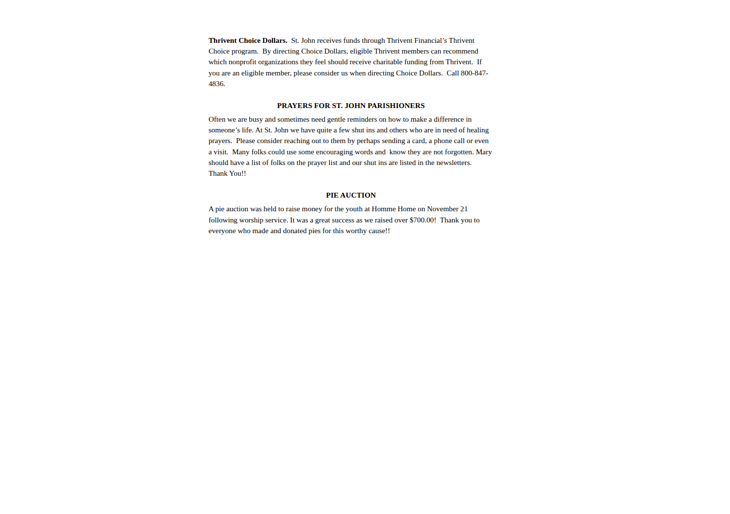Thrivent Choice Dollars. St. John receives funds through Thrivent Financial’s Thrivent Choice program. By directing Choice Dollars, eligible Thrivent members can recommend which nonprofit organizations they feel should receive charitable funding from Thrivent. If you are an eligible member, please consider us when directing Choice Dollars. Call 800-847-4836.
PRAYERS FOR ST. JOHN PARISHIONERS
Often we are busy and sometimes need gentle reminders on how to make a difference in someone’s life. At St. John we have quite a few shut ins and others who are in need of healing prayers. Please consider reaching out to them by perhaps sending a card, a phone call or even a visit. Many folks could use some encouraging words and know they are not forgotten. Mary should have a list of folks on the prayer list and our shut ins are listed in the newsletters. Thank You!!
PIE AUCTION
A pie auction was held to raise money for the youth at Homme Home on November 21 following worship service. It was a great success as we raised over $700.00! Thank you to everyone who made and donated pies for this worthy cause!!